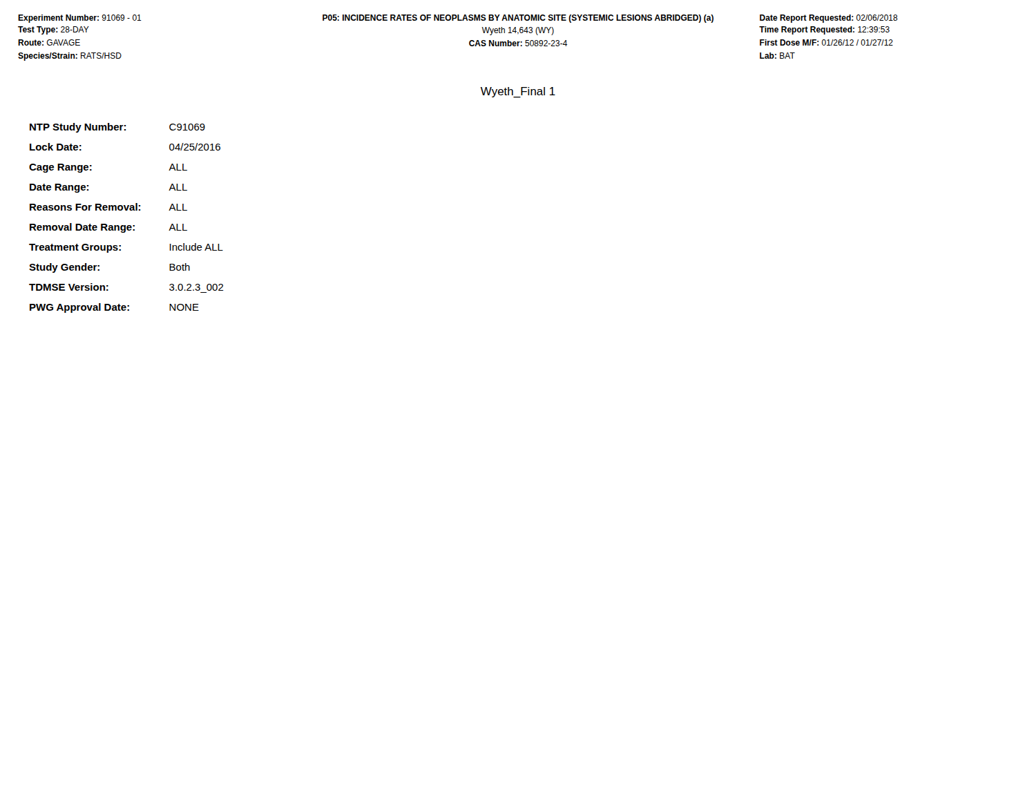| Experiment Number: 91069 - 01 | P05: INCIDENCE RATES OF NEOPLASMS BY ANATOMIC SITE (SYSTEMIC LESIONS ABRIDGED) (a) | Date Report Requested: 02/06/2018 |
| Test Type: 28-DAY | Wyeth 14,643 (WY) | Time Report Requested: 12:39:53 |
| Route: GAVAGE | CAS Number: 50892-23-4 | First Dose M/F: 01/26/12 / 01/27/12 |
| Species/Strain: RATS/HSD | | Lab: BAT |
Wyeth_Final 1
| NTP Study Number: | C91069 |
| Lock Date: | 04/25/2016 |
| Cage Range: | ALL |
| Date Range: | ALL |
| Reasons For Removal: | ALL |
| Removal Date Range: | ALL |
| Treatment Groups: | Include ALL |
| Study Gender: | Both |
| TDMSE Version: | 3.0.2.3_002 |
| PWG Approval Date: | NONE |